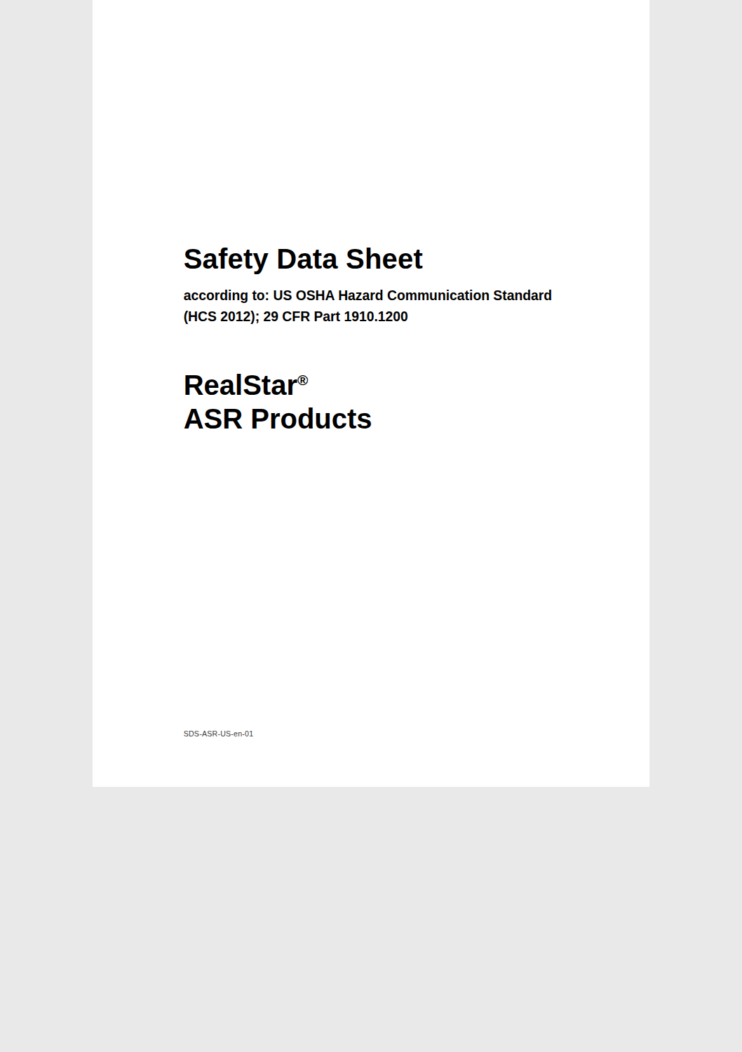Safety Data Sheet
according to: US OSHA Hazard Communication Standard
(HCS 2012); 29 CFR Part 1910.1200
RealStar®
ASR Products
SDS-ASR-US-en-01